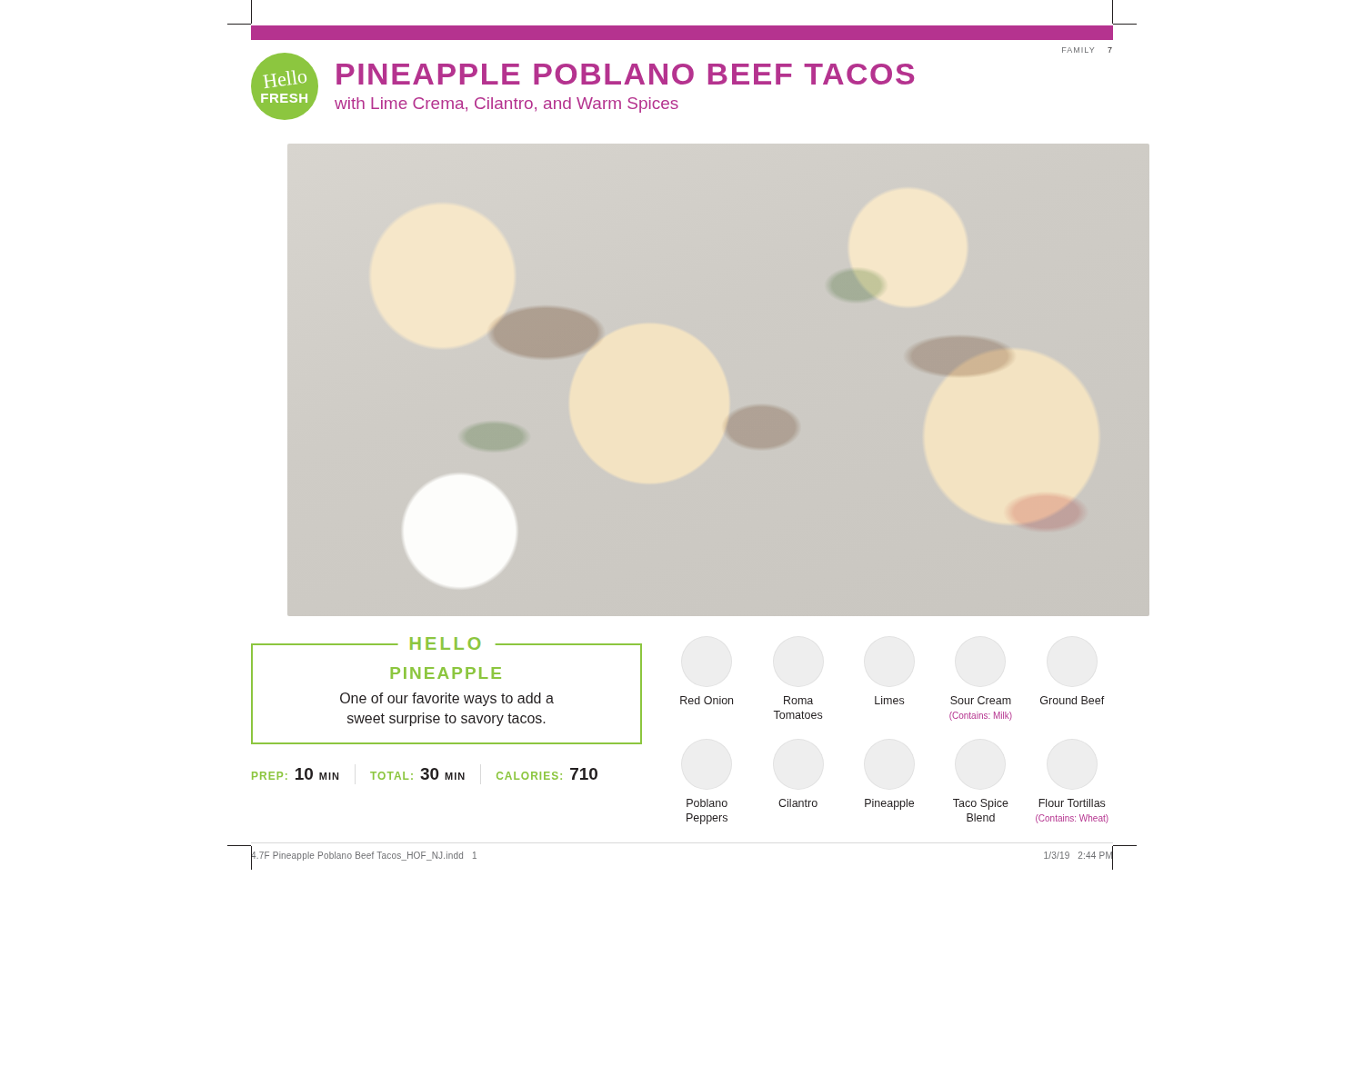Hello Fresh
Pineapple Poblano Beef Tacos
with Lime Crema, Cilantro, and Warm Spices
FAMILY 7
Pineapple poblano beef tacos with lime crema
Hello
Pineapple
One of our favorite ways to add a
sweet surprise to savory tacos.
Prep: 10 MIN
Total: 30 MIN
Calories: 710
Red Onion
Roma Tomatoes
Limes
Sour Cream (Contains: Milk)
Ground Beef
Poblano Peppers
Cilantro
Pineapple
Taco Spice Blend
Flour Tortillas (Contains: Wheat)
4.7F Pineapple Poblano Beef Tacos_HOF_NJ.indd 1 1/3/19 2:44 PM